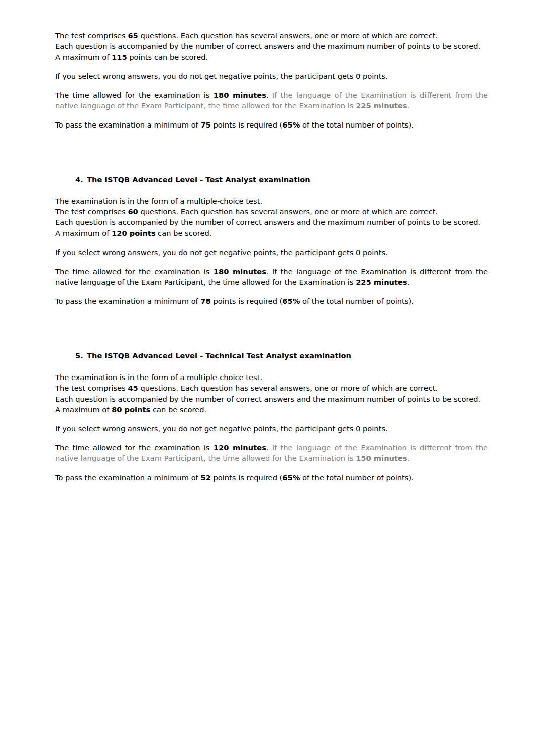The test comprises 65 questions. Each question has several answers, one or more of which are correct.
Each question is accompanied by the number of correct answers and the maximum number of points to be scored.
A maximum of 115 points can be scored.
If you select wrong answers, you do not get negative points, the participant gets 0 points.
The time allowed for the examination is 180 minutes. If the language of the Examination is different from the native language of the Exam Participant, the time allowed for the Examination is 225 minutes.
To pass the examination a minimum of 75 points is required (65% of the total number of points).
4.
The ISTQB Advanced Level - Test Analyst examination
The examination is in the form of a multiple-choice test.
The test comprises 60 questions. Each question has several answers, one or more of which are correct.
Each question is accompanied by the number of correct answers and the maximum number of points to be scored.
A maximum of 120 points can be scored.
If you select wrong answers, you do not get negative points, the participant gets 0 points.
The time allowed for the examination is 180 minutes. If the language of the Examination is different from the native language of the Exam Participant, the time allowed for the Examination is 225 minutes.
To pass the examination a minimum of 78 points is required (65% of the total number of points).
5.
The ISTQB Advanced Level - Technical Test Analyst examination
The examination is in the form of a multiple-choice test.
The test comprises 45 questions. Each question has several answers, one or more of which are correct.
Each question is accompanied by the number of correct answers and the maximum number of points to be scored.
A maximum of 80 points can be scored.
If you select wrong answers, you do not get negative points, the participant gets 0 points.
The time allowed for the examination is 120 minutes. If the language of the Examination is different from the native language of the Exam Participant, the time allowed for the Examination is 150 minutes.
To pass the examination a minimum of 52 points is required (65% of the total number of points).